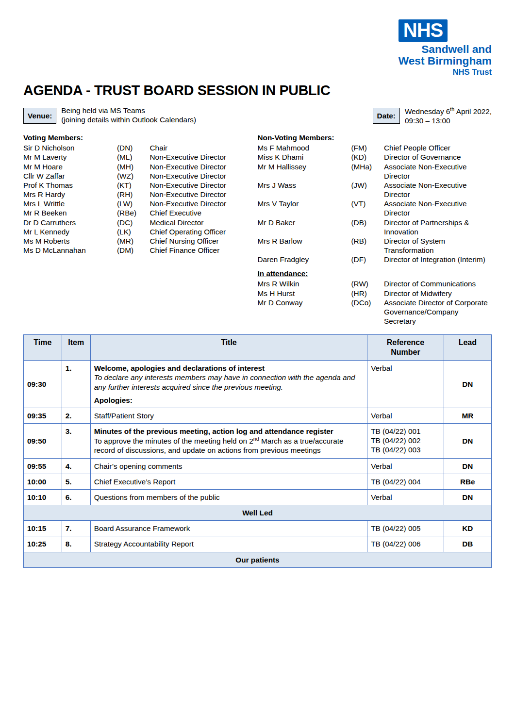NHS
Sandwell and
West Birmingham
NHS Trust
AGENDA - TRUST BOARD SESSION IN PUBLIC
Venue:
Being held via MS Teams
(joining details within Outlook Calendars)
Date:
Wednesday 6th April 2022,
09:30 – 13:00
Voting Members:
| Sir D Nicholson | (DN) | Chair |
| Mr M Laverty | (ML) | Non-Executive Director |
| Mr M Hoare | (MH) | Non-Executive Director |
| Cllr W Zaffar | (WZ) | Non-Executive Director |
| Prof K Thomas | (KT) | Non-Executive Director |
| Mrs R Hardy | (RH) | Non-Executive Director |
| Mrs L Writtle | (LW) | Non-Executive Director |
| Mr R Beeken | (RBe) | Chief Executive |
| Dr D Carruthers | (DC) | Medical Director |
| Mr L Kennedy | (LK) | Chief Operating Officer |
| Ms M Roberts | (MR) | Chief Nursing Officer |
| Ms D McLannahan | (DM) | Chief Finance Officer |
Non-Voting Members:
| Ms F Mahmood | (FM) | Chief People Officer |
| Miss K Dhami | (KD) | Director of Governance |
| Mr M Hallissey | (MHa) | Associate Non-Executive Director |
| Mrs J Wass | (JW) | Associate Non-Executive Director |
| Mrs V Taylor | (VT) | Associate Non-Executive Director |
| Mr D Baker | (DB) | Director of Partnerships & Innovation |
| Mrs R Barlow | (RB) | Director of System Transformation |
| Daren Fradgley | (DF) | Director of Integration (Interim) |
In attendance:
| Mrs R Wilkin | (RW) | Director of Communications |
| Ms H Hurst | (HR) | Director of Midwifery |
| Mr D Conway | (DCo) | Associate Director of Corporate Governance/Company Secretary |
| Time | Item | Title | Reference Number | Lead |
| --- | --- | --- | --- | --- |
| 09:30 | 1. | Welcome, apologies and declarations of interest To declare any interests members may have in connection with the agenda and any further interests acquired since the previous meeting. Apologies: | Verbal | DN |
| 09:35 | 2. | Staff/Patient Story | Verbal | MR |
| 09:50 | 3. | Minutes of the previous meeting, action log and attendance register To approve the minutes of the meeting held on 2 nd March as a true/accurate record of discussions, and update on actions from previous meetings | TB (04/22) 001 TB (04/22) 002 TB (04/22) 003 | DN |
| 09:55 | 4. | Chair’s opening comments | Verbal | DN |
| 10:00 | 5. | Chief Executive’s Report | TB (04/22) 004 | RBe |
| 10:10 | 6. | Questions from members of the public | Verbal | DN |
| Well Led |
| 10:15 | 7. | Board Assurance Framework | TB (04/22) 005 | KD |
| 10:25 | 8. | Strategy Accountability Report | TB (04/22) 006 | DB |
| Our patients |